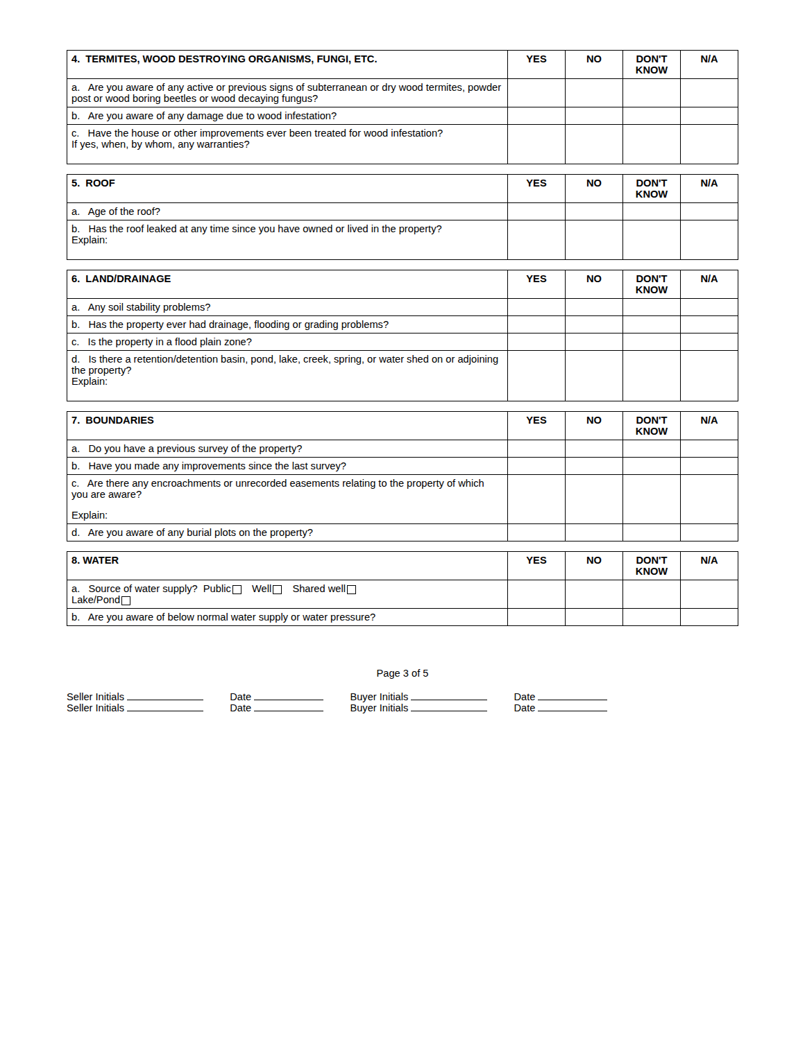| 4. TERMITES, WOOD DESTROYING ORGANISMS, FUNGI, ETC. | YES | NO | DON'T KNOW | N/A |
| --- | --- | --- | --- | --- |
| a. Are you aware of any active or previous signs of subterranean or dry wood termites, powder post or wood boring beetles or wood decaying fungus? | | | | |
| b. Are you aware of any damage due to wood infestation? | | | | |
| c. Have the house or other improvements ever been treated for wood infestation? If yes, when, by whom, any warranties? | | | | |
| 5. ROOF | YES | NO | DON'T KNOW | N/A |
| --- | --- | --- | --- | --- |
| a. Age of the roof? | | | | |
| b. Has the roof leaked at any time since you have owned or lived in the property? Explain: | | | | |
| 6. LAND/DRAINAGE | YES | NO | DON'T KNOW | N/A |
| --- | --- | --- | --- | --- |
| a. Any soil stability problems? | | | | |
| b. Has the property ever had drainage, flooding or grading problems? | | | | |
| c. Is the property in a flood plain zone? | | | | |
| d. Is there a retention/detention basin, pond, lake, creek, spring, or water shed on or adjoining the property? Explain: | | | | |
| 7. BOUNDARIES | YES | NO | DON'T KNOW | N/A |
| --- | --- | --- | --- | --- |
| a. Do you have a previous survey of the property? | | | | |
| b. Have you made any improvements since the last survey? | | | | |
| c. Are there any encroachments or unrecorded easements relating to the property of which you are aware? Explain: | | | | |
| d. Are you aware of any burial plots on the property? | | | | |
| 8. WATER | YES | NO | DON'T KNOW | N/A |
| --- | --- | --- | --- | --- |
| a. Source of water supply? Public Well Shared well Lake/Pond | | | | |
| b. Are you aware of below normal water supply or water pressure? | | | | |
Page 3 of 5
Seller Initials Date Buyer Initials Date
Seller Initials Date Buyer Initials Date